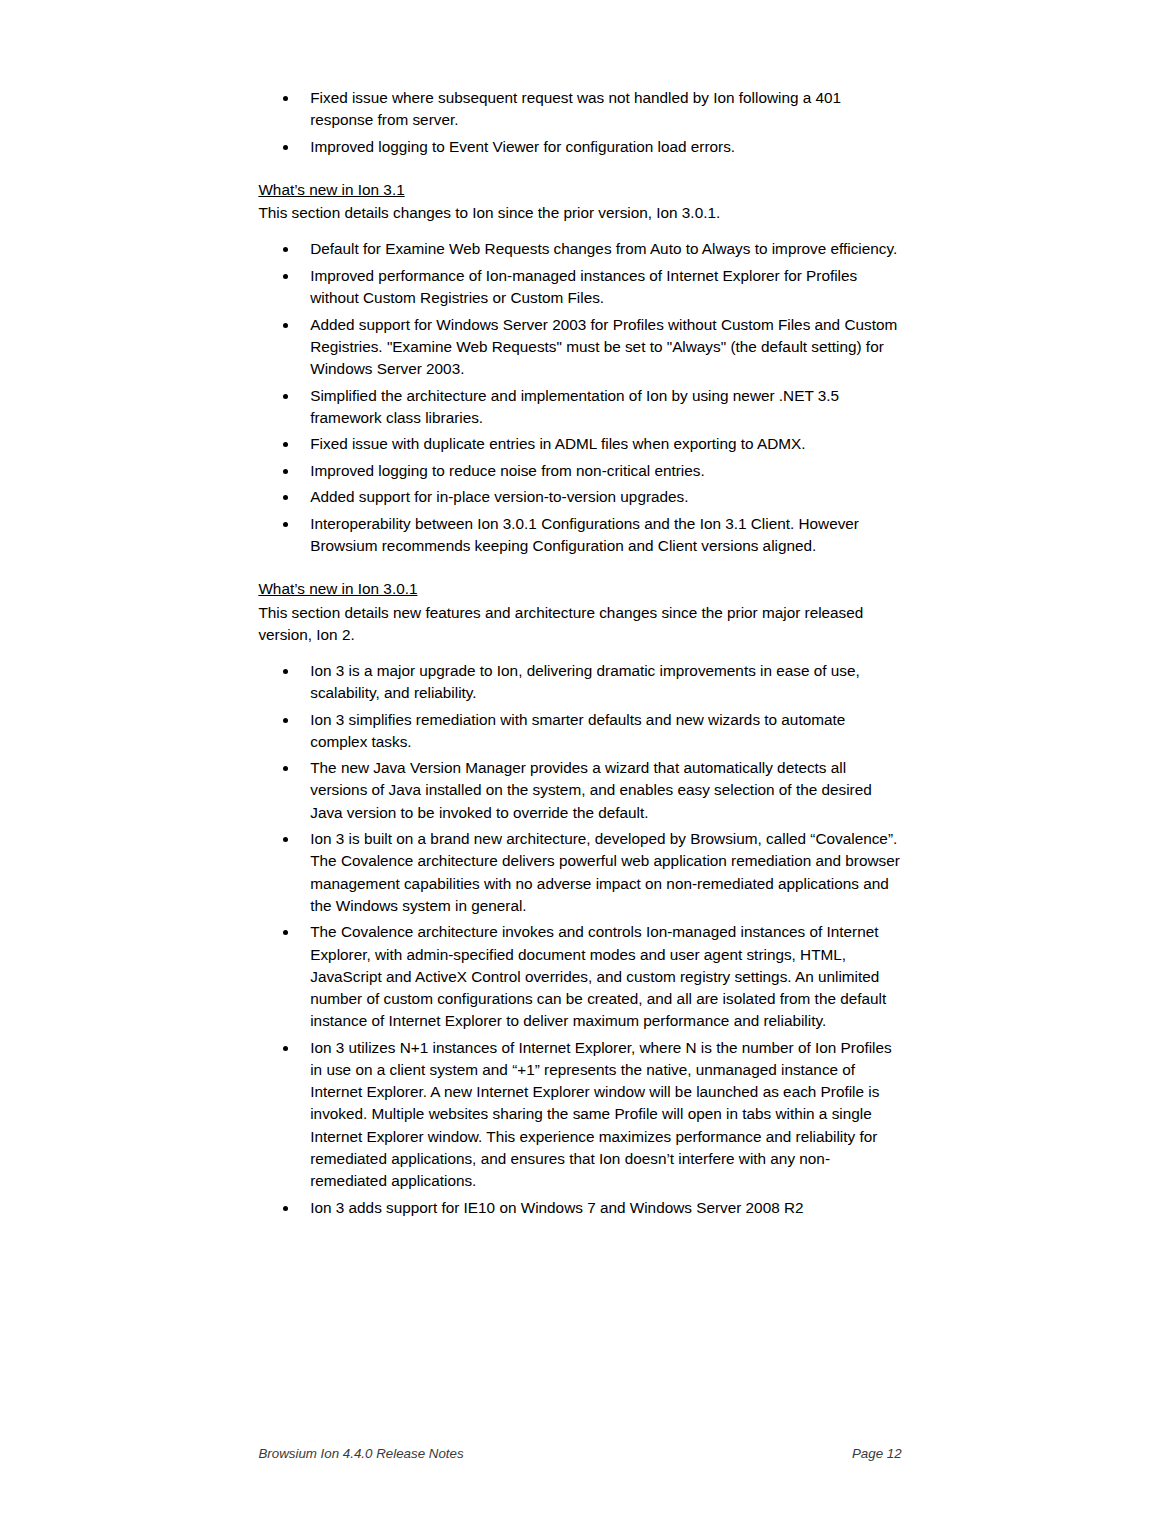Fixed issue where subsequent request was not handled by Ion following a 401 response from server.
Improved logging to Event Viewer for configuration load errors.
What’s new in Ion 3.1
This section details changes to Ion since the prior version, Ion 3.0.1.
Default for Examine Web Requests changes from Auto to Always to improve efficiency.
Improved performance of Ion-managed instances of Internet Explorer for Profiles without Custom Registries or Custom Files.
Added support for Windows Server 2003 for Profiles without Custom Files and Custom Registries. "Examine Web Requests" must be set to "Always" (the default setting) for Windows Server 2003.
Simplified the architecture and implementation of Ion by using newer .NET 3.5 framework class libraries.
Fixed issue with duplicate entries in ADML files when exporting to ADMX.
Improved logging to reduce noise from non-critical entries.
Added support for in-place version-to-version upgrades.
Interoperability between Ion 3.0.1 Configurations and the Ion 3.1 Client. However Browsium recommends keeping Configuration and Client versions aligned.
What’s new in Ion 3.0.1
This section details new features and architecture changes since the prior major released version, Ion 2.
Ion 3 is a major upgrade to Ion, delivering dramatic improvements in ease of use, scalability, and reliability.
Ion 3 simplifies remediation with smarter defaults and new wizards to automate complex tasks.
The new Java Version Manager provides a wizard that automatically detects all versions of Java installed on the system, and enables easy selection of the desired Java version to be invoked to override the default.
Ion 3 is built on a brand new architecture, developed by Browsium, called “Covalence”. The Covalence architecture delivers powerful web application remediation and browser management capabilities with no adverse impact on non-remediated applications and the Windows system in general.
The Covalence architecture invokes and controls Ion-managed instances of Internet Explorer, with admin-specified document modes and user agent strings, HTML, JavaScript and ActiveX Control overrides, and custom registry settings. An unlimited number of custom configurations can be created, and all are isolated from the default instance of Internet Explorer to deliver maximum performance and reliability.
Ion 3 utilizes N+1 instances of Internet Explorer, where N is the number of Ion Profiles in use on a client system and “+1” represents the native, unmanaged instance of Internet Explorer. A new Internet Explorer window will be launched as each Profile is invoked. Multiple websites sharing the same Profile will open in tabs within a single Internet Explorer window. This experience maximizes performance and reliability for remediated applications, and ensures that Ion doesn’t interfere with any non-remediated applications.
Ion 3 adds support for IE10 on Windows 7 and Windows Server 2008 R2
Browsium Ion 4.4.0 Release Notes Page 12